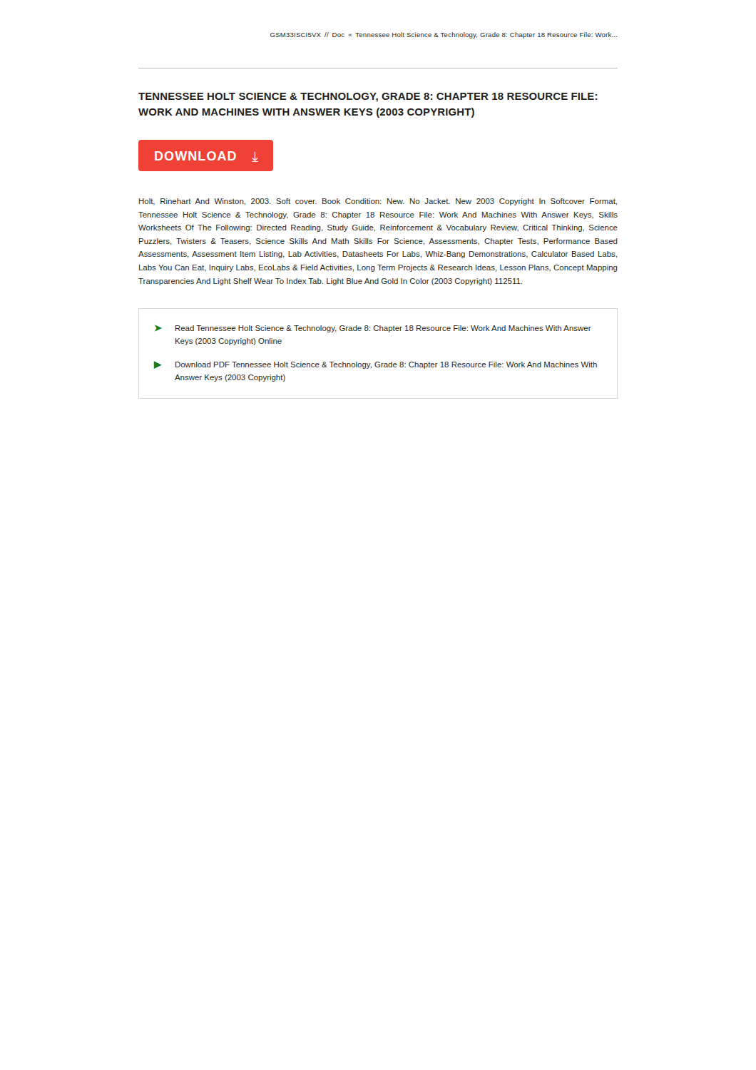GSM33ISCI5VX // Doc « Tennessee Holt Science & Technology, Grade 8: Chapter 18 Resource File: Work...
Tennessee Holt Science & Technology, Grade 8: Chapter 18 Resource File: Work And Machines With Answer Keys (2003 Copyright)
DOWNLOAD ⤓
Holt, Rinehart And Winston, 2003. Soft cover. Book Condition: New. No Jacket. New 2003 Copyright In Softcover Format, Tennessee Holt Science & Technology, Grade 8: Chapter 18 Resource File: Work And Machines With Answer Keys, Skills Worksheets Of The Following: Directed Reading, Study Guide, Reinforcement & Vocabulary Review, Critical Thinking, Science Puzzlers, Twisters & Teasers, Science Skills And Math Skills For Science, Assessments, Chapter Tests, Performance Based Assessments, Assessment Item Listing, Lab Activities, Datasheets For Labs, Whiz-Bang Demonstrations, Calculator Based Labs, Labs You Can Eat, Inquiry Labs, EcoLabs & Field Activities, Long Term Projects & Research Ideas, Lesson Plans, Concept Mapping Transparencies And Light Shelf Wear To Index Tab. Light Blue And Gold In Color (2003 Copyright) 112511.
➤Read Tennessee Holt Science & Technology, Grade 8: Chapter 18 Resource File: Work And Machines With Answer Keys (2003 Copyright) Online
▶Download PDF Tennessee Holt Science & Technology, Grade 8: Chapter 18 Resource File: Work And Machines With Answer Keys (2003 Copyright)